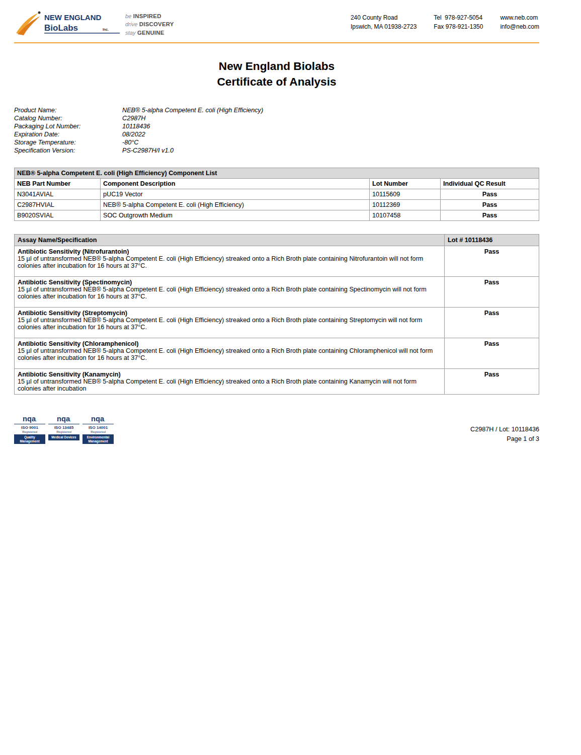be INSPIRED
drive DISCOVERY
stay GENUINE
240 County Road
Ipswich, MA 01938-2723
Tel 978-927-5054
Fax 978-921-1350
www.neb.com
info@neb.com
New England Biolabs
Certificate of Analysis
| Product Name: | NEB® 5-alpha Competent E. coli (High Efficiency) |
| Catalog Number: | C2987H |
| Packaging Lot Number: | 10118436 |
| Expiration Date: | 08/2022 |
| Storage Temperature: | -80°C |
| Specification Version: | PS-C2987H/I v1.0 |
| NEB® 5-alpha Competent E. coli (High Efficiency) Component List |
| --- |
| NEB Part Number | Component Description | Lot Number | Individual QC Result |
| N3041AVIAL | pUC19 Vector | 10115609 | Pass |
| C2987HVIAL | NEB® 5-alpha Competent E. coli (High Efficiency) | 10112369 | Pass |
| B9020SVIAL | SOC Outgrowth Medium | 10107458 | Pass |
| Assay Name/Specification | Lot # 10118436 |
| --- | --- |
| Antibiotic Sensitivity (Nitrofurantoin) 15 µl of untransformed NEB® 5-alpha Competent E. coli (High Efficiency) streaked onto a Rich Broth plate containing Nitrofurantoin will not form colonies after incubation for 16 hours at 37°C. | Pass |
| Antibiotic Sensitivity (Spectinomycin) 15 µl of untransformed NEB® 5-alpha Competent E. coli (High Efficiency) streaked onto a Rich Broth plate containing Spectinomycin will not form colonies after incubation for 16 hours at 37°C. | Pass |
| Antibiotic Sensitivity (Streptomycin) 15 µl of untransformed NEB® 5-alpha Competent E. coli (High Efficiency) streaked onto a Rich Broth plate containing Streptomycin will not form colonies after incubation for 16 hours at 37°C. | Pass |
| Antibiotic Sensitivity (Chloramphenicol) 15 µl of untransformed NEB® 5-alpha Competent E. coli (High Efficiency) streaked onto a Rich Broth plate containing Chloramphenicol will not form colonies after incubation for 16 hours at 37°C. | Pass |
| Antibiotic Sensitivity (Kanamycin) 15 µl of untransformed NEB® 5-alpha Competent E. coli (High Efficiency) streaked onto a Rich Broth plate containing Kanamycin will not form colonies after incubation | Pass |
nqa.
ISO 9001
Registered
Quality
Management
nqa.
ISO 13485
Registered
Medical Devices
nqa.
ISO 14001
Registered
Environmental
Management
C2987H / Lot: 10118436
Page 1 of 3